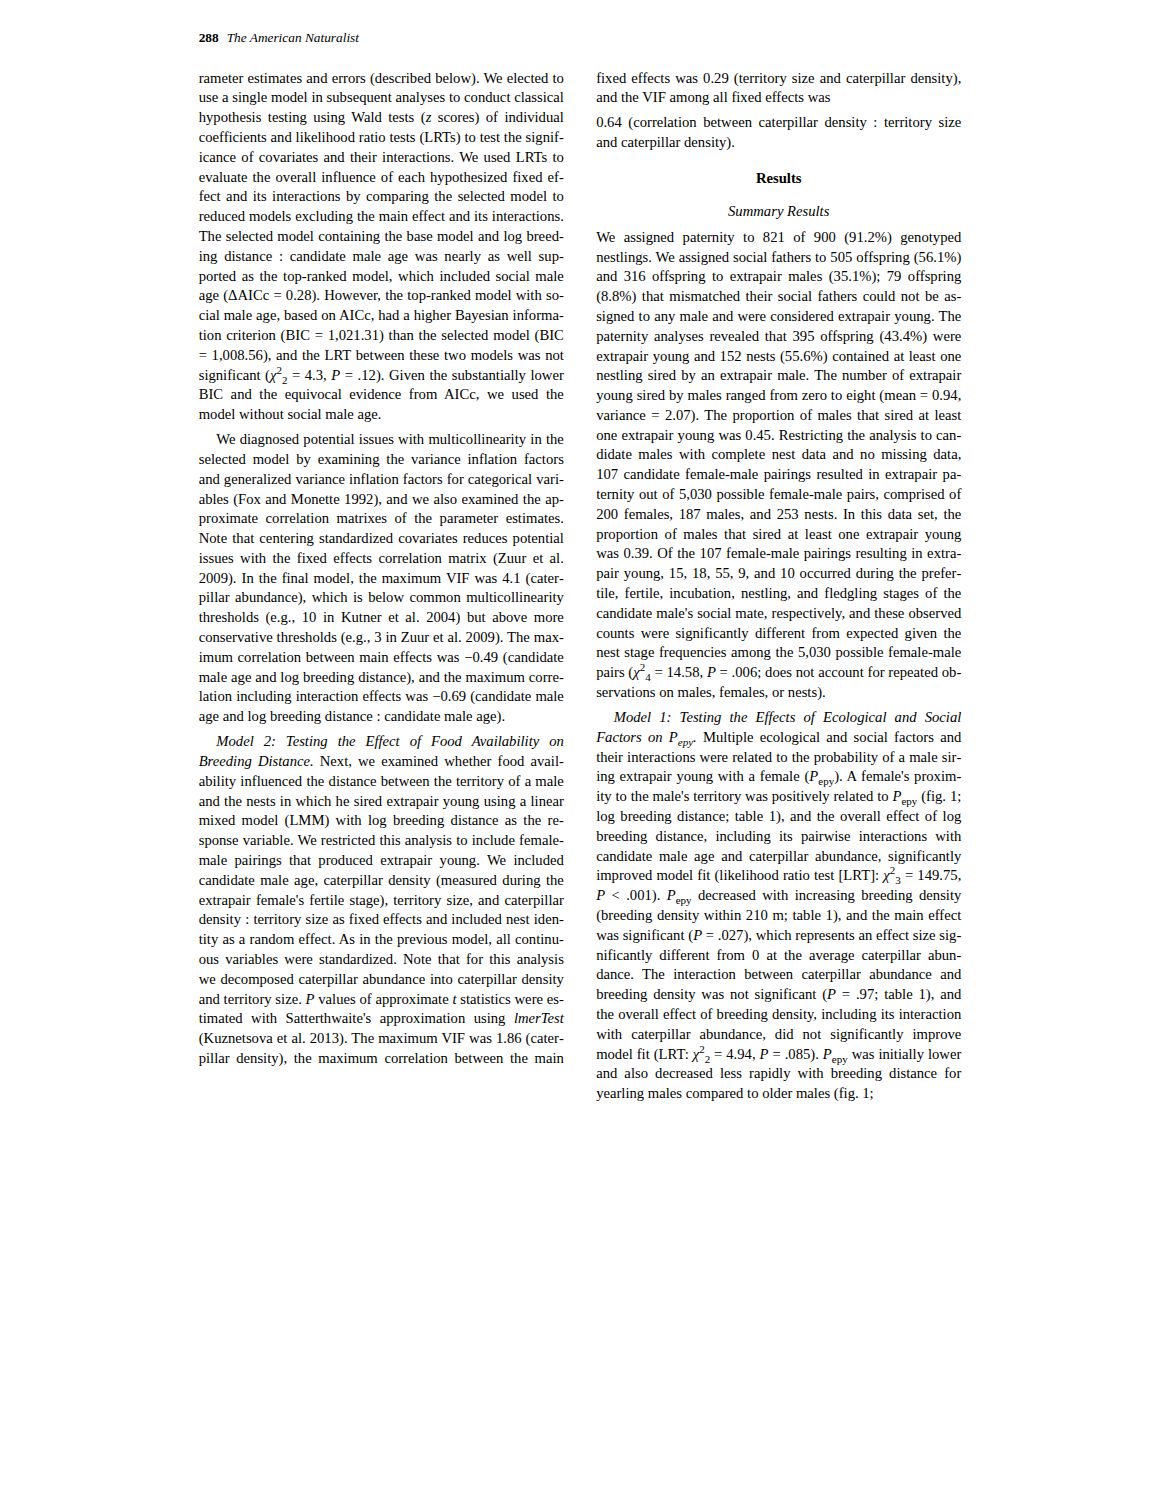288 The American Naturalist
rameter estimates and errors (described below). We elected to use a single model in subsequent analyses to conduct classical hypothesis testing using Wald tests (z scores) of individual coefficients and likelihood ratio tests (LRTs) to test the significance of covariates and their interactions. We used LRTs to evaluate the overall influence of each hypothesized fixed effect and its interactions by comparing the selected model to reduced models excluding the main effect and its interactions. The selected model containing the base model and log breeding distance : candidate male age was nearly as well supported as the top-ranked model, which included social male age (ΔAICc = 0.28). However, the top-ranked model with social male age, based on AICc, had a higher Bayesian information criterion (BIC = 1,021.31) than the selected model (BIC = 1,008.56), and the LRT between these two models was not significant (χ22 = 4.3, P = .12). Given the substantially lower BIC and the equivocal evidence from AICc, we used the model without social male age.
We diagnosed potential issues with multicollinearity in the selected model by examining the variance inflation factors and generalized variance inflation factors for categorical variables (Fox and Monette 1992), and we also examined the approximate correlation matrixes of the parameter estimates. Note that centering standardized covariates reduces potential issues with the fixed effects correlation matrix (Zuur et al. 2009). In the final model, the maximum VIF was 4.1 (caterpillar abundance), which is below common multicollinearity thresholds (e.g., 10 in Kutner et al. 2004) but above more conservative thresholds (e.g., 3 in Zuur et al. 2009). The maximum correlation between main effects was −0.49 (candidate male age and log breeding distance), and the maximum correlation including interaction effects was −0.69 (candidate male age and log breeding distance : candidate male age).
Model 2: Testing the Effect of Food Availability on Breeding Distance. Next, we examined whether food availability influenced the distance between the territory of a male and the nests in which he sired extrapair young using a linear mixed model (LMM) with log breeding distance as the response variable. We restricted this analysis to include female-male pairings that produced extrapair young. We included candidate male age, caterpillar density (measured during the extrapair female's fertile stage), territory size, and caterpillar density : territory size as fixed effects and included nest identity as a random effect. As in the previous model, all continuous variables were standardized. Note that for this analysis we decomposed caterpillar abundance into caterpillar density and territory size. P values of approximate t statistics were estimated with Satterthwaite's approximation using lmerTest (Kuznetsova et al. 2013). The maximum VIF was 1.86 (caterpillar density), the maximum correlation between the main fixed effects was 0.29 (territory size and caterpillar density), and the VIF among all fixed effects was
0.64 (correlation between caterpillar density : territory size and caterpillar density).
Results
Summary Results
We assigned paternity to 821 of 900 (91.2%) genotyped nestlings. We assigned social fathers to 505 offspring (56.1%) and 316 offspring to extrapair males (35.1%); 79 offspring (8.8%) that mismatched their social fathers could not be assigned to any male and were considered extrapair young. The paternity analyses revealed that 395 offspring (43.4%) were extrapair young and 152 nests (55.6%) contained at least one nestling sired by an extrapair male. The number of extrapair young sired by males ranged from zero to eight (mean = 0.94, variance = 2.07). The proportion of males that sired at least one extrapair young was 0.45. Restricting the analysis to candidate males with complete nest data and no missing data, 107 candidate female-male pairings resulted in extrapair paternity out of 5,030 possible female-male pairs, comprised of 200 females, 187 males, and 253 nests. In this data set, the proportion of males that sired at least one extrapair young was 0.39. Of the 107 female-male pairings resulting in extrapair young, 15, 18, 55, 9, and 10 occurred during the prefertile, fertile, incubation, nestling, and fledgling stages of the candidate male's social mate, respectively, and these observed counts were significantly different from expected given the nest stage frequencies among the 5,030 possible female-male pairs (χ24 = 14.58, P = .006; does not account for repeated observations on males, females, or nests).
Model 1: Testing the Effects of Ecological and Social Factors on Pepy. Multiple ecological and social factors and their interactions were related to the probability of a male siring extrapair young with a female (Pepy). A female's proximity to the male's territory was positively related to Pepy (fig. 1; log breeding distance; table 1), and the overall effect of log breeding distance, including its pairwise interactions with candidate male age and caterpillar abundance, significantly improved model fit (likelihood ratio test [LRT]: χ23 = 149.75, P < .001). Pepy decreased with increasing breeding density (breeding density within 210 m; table 1), and the main effect was significant (P = .027), which represents an effect size significantly different from 0 at the average caterpillar abundance. The interaction between caterpillar abundance and breeding density was not significant (P = .97; table 1), and the overall effect of breeding density, including its interaction with caterpillar abundance, did not significantly improve model fit (LRT: χ22 = 4.94, P = .085). Pepy was initially lower and also decreased less rapidly with breeding distance for yearling males compared to older males (fig. 1;